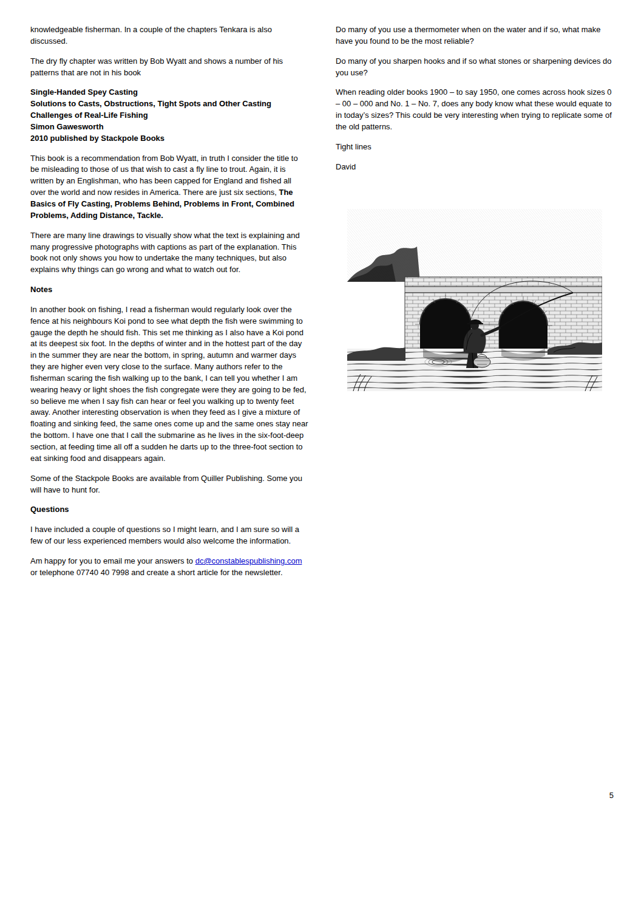knowledgeable fisherman. In a couple of the chapters Tenkara is also discussed.
The dry fly chapter was written by Bob Wyatt and shows a number of his patterns that are not in his book
Single-Handed Spey Casting Solutions to Casts, Obstructions, Tight Spots and Other Casting Challenges of Real-Life Fishing Simon Gawesworth 2010 published by Stackpole Books
This book is a recommendation from Bob Wyatt, in truth I consider the title to be misleading to those of us that wish to cast a fly line to trout. Again, it is written by an Englishman, who has been capped for England and fished all over the world and now resides in America. There are just six sections, The Basics of Fly Casting, Problems Behind, Problems in Front, Combined Problems, Adding Distance, Tackle.
There are many line drawings to visually show what the text is explaining and many progressive photographs with captions as part of the explanation. This book not only shows you how to undertake the many techniques, but also explains why things can go wrong and what to watch out for.
Notes
In another book on fishing, I read a fisherman would regularly look over the fence at his neighbours Koi pond to see what depth the fish were swimming to gauge the depth he should fish. This set me thinking as I also have a Koi pond at its deepest six foot. In the depths of winter and in the hottest part of the day in the summer they are near the bottom, in spring, autumn and warmer days they are higher even very close to the surface. Many authors refer to the fisherman scaring the fish walking up to the bank, I can tell you whether I am wearing heavy or light shoes the fish congregate were they are going to be fed, so believe me when I say fish can hear or feel you walking up to twenty feet away. Another interesting observation is when they feed as I give a mixture of floating and sinking feed, the same ones come up and the same ones stay near the bottom. I have one that I call the submarine as he lives in the six-foot-deep section, at feeding time all off a sudden he darts up to the three-foot section to eat sinking food and disappears again.
Some of the Stackpole Books are available from Quiller Publishing. Some you will have to hunt for.
Questions
I have included a couple of questions so I might learn, and I am sure so will a few of our less experienced members would also welcome the information.
Am happy for you to email me your answers to dc@constablespublishing.com or telephone 07740 40 7998 and create a short article for the newsletter.
Do many of you use a thermometer when on the water and if so, what make have you found to be the most reliable?
Do many of you sharpen hooks and if so what stones or sharpening devices do you use?
When reading older books 1900 – to say 1950, one comes across hook sizes 0 – 00 – 000 and No. 1 – No. 7, does any body know what these would equate to in today’s sizes? This could be very interesting when trying to replicate some of the old patterns.
Tight lines
David
5